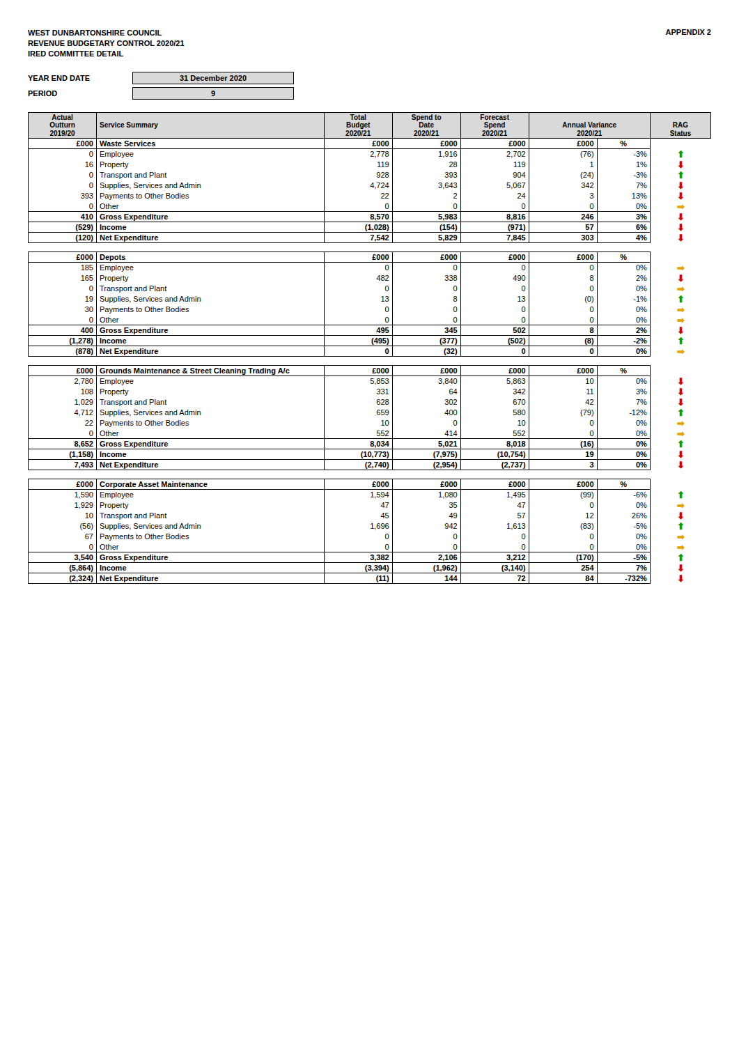WEST DUNBARTONSHIRE COUNCIL
REVENUE BUDGETARY CONTROL 2020/21
IRED COMMITTEE DETAIL
APPENDIX 2
YEAR END DATE
31 December 2020
PERIOD
9
| Actual Outturn 2019/20 | Service Summary | Total Budget 2020/21 | Spend to Date 2020/21 | Forecast Spend 2020/21 | Annual Variance 2020/21 | RAG Status |
| --- | --- | --- | --- | --- | --- | --- |
| £000 | Waste Services | £000 | £000 | £000 | £000 | % | |
| 0 | Employee | 2,778 | 1,916 | 2,702 | (76) | -3% | ⬆ |
| 16 | Property | 119 | 28 | 119 | 1 | 1% | ⬇ |
| 0 | Transport and Plant | 928 | 393 | 904 | (24) | -3% | ⬆ |
| 0 | Supplies, Services and Admin | 4,724 | 3,643 | 5,067 | 342 | 7% | ⬇ |
| 393 | Payments to Other Bodies | 22 | 2 | 24 | 3 | 13% | ⬇ |
| 0 | Other | 0 | 0 | 0 | 0 | 0% | ➡ |
| 410 | Gross Expenditure | 8,570 | 5,983 | 8,816 | 246 | 3% | ⬇ |
| (529) | Income | (1,028) | (154) | (971) | 57 | 6% | ⬇ |
| (120) | Net Expenditure | 7,542 | 5,829 | 7,845 | 303 | 4% | ⬇ |
| £000 | Depots | £000 | £000 | £000 | £000 | % | |
| 185 | Employee | 0 | 0 | 0 | 0 | 0% | ➡ |
| 165 | Property | 482 | 338 | 490 | 8 | 2% | ⬇ |
| 0 | Transport and Plant | 0 | 0 | 0 | 0 | 0% | ➡ |
| 19 | Supplies, Services and Admin | 13 | 8 | 13 | (0) | -1% | ⬆ |
| 30 | Payments to Other Bodies | 0 | 0 | 0 | 0 | 0% | ➡ |
| 0 | Other | 0 | 0 | 0 | 0 | 0% | ➡ |
| 400 | Gross Expenditure | 495 | 345 | 502 | 8 | 2% | ⬇ |
| (1,278) | Income | (495) | (377) | (502) | (8) | -2% | ⬆ |
| (878) | Net Expenditure | 0 | (32) | 0 | 0 | 0% | ➡ |
| £000 | Grounds Maintenance & Street Cleaning Trading A/c | £000 | £000 | £000 | £000 | % | |
| 2,780 | Employee | 5,853 | 3,840 | 5,863 | 10 | 0% | ⬇ |
| 108 | Property | 331 | 64 | 342 | 11 | 3% | ⬇ |
| 1,029 | Transport and Plant | 628 | 302 | 670 | 42 | 7% | ⬇ |
| 4,712 | Supplies, Services and Admin | 659 | 400 | 580 | (79) | -12% | ⬆ |
| 22 | Payments to Other Bodies | 10 | 0 | 10 | 0 | 0% | ➡ |
| 0 | Other | 552 | 414 | 552 | 0 | 0% | ➡ |
| 8,652 | Gross Expenditure | 8,034 | 5,021 | 8,018 | (16) | 0% | ⬆ |
| (1,158) | Income | (10,773) | (7,975) | (10,754) | 19 | 0% | ⬇ |
| 7,493 | Net Expenditure | (2,740) | (2,954) | (2,737) | 3 | 0% | ⬇ |
| £000 | Corporate Asset Maintenance | £000 | £000 | £000 | £000 | % | |
| 1,590 | Employee | 1,594 | 1,080 | 1,495 | (99) | -6% | ⬆ |
| 1,929 | Property | 47 | 35 | 47 | 0 | 0% | ➡ |
| 10 | Transport and Plant | 45 | 49 | 57 | 12 | 26% | ⬇ |
| (56) | Supplies, Services and Admin | 1,696 | 942 | 1,613 | (83) | -5% | ⬆ |
| 67 | Payments to Other Bodies | 0 | 0 | 0 | 0 | 0% | ➡ |
| 0 | Other | 0 | 0 | 0 | 0 | 0% | ➡ |
| 3,540 | Gross Expenditure | 3,382 | 2,106 | 3,212 | (170) | -5% | ⬆ |
| (5,864) | Income | (3,394) | (1,962) | (3,140) | 254 | 7% | ⬇ |
| (2,324) | Net Expenditure | (11) | 144 | 72 | 84 | -732% | ⬇ |